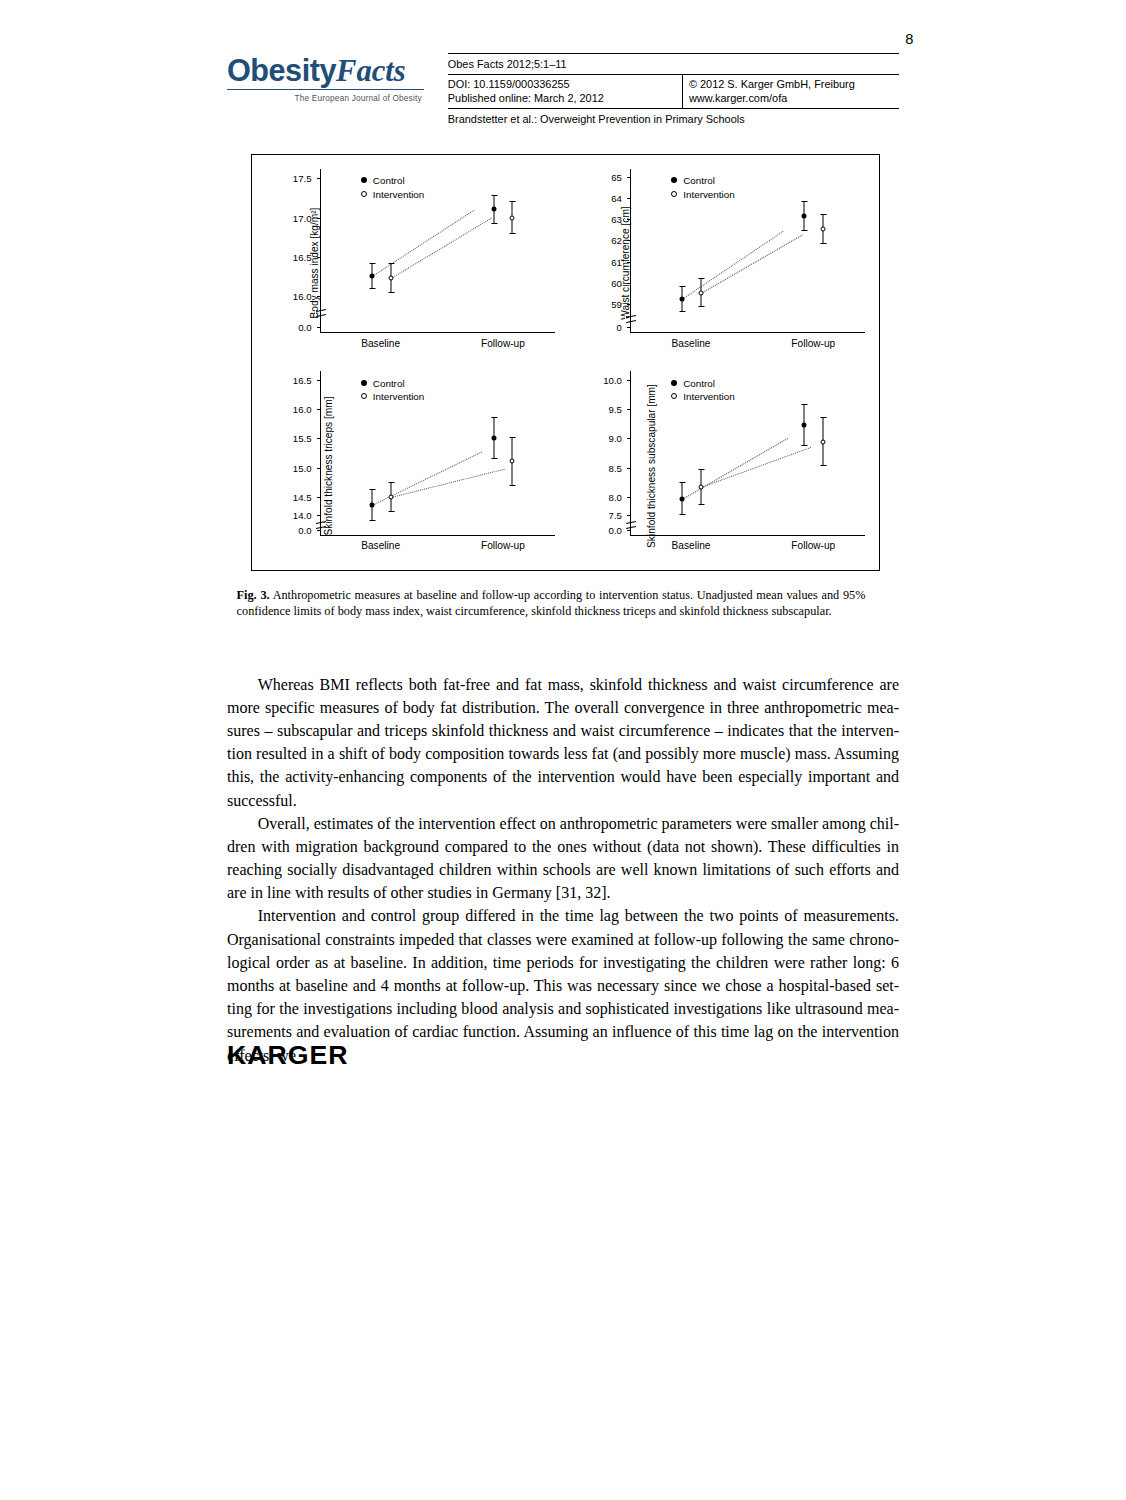8
Obesity Facts
The European Journal of Obesity
Obes Facts 2012;5:1–11
| DOI: 10.1159/000336255 Published online: March 2, 2012 | © 2012 S. Karger GmbH, Freiburg www.karger.com/ofa |
Brandstetter et al.: Overweight Prevention in Primary Schools
Body mass index [kg/m²]
Control
Intervention
17.5
17.0
16.5
16.0
0.0
Baseline Follow-up
Waist circumference [cm]
Control
Intervention
65
64
63
62
61
60
59
0
Baseline Follow-up
Skinfold thickness triceps [mm]
Control
Intervention
16.5
16.0
15.5
15.0
14.5
14.0
0.0
Baseline Follow-up
Skinfold thickness subscapular [mm]
Control
Intervention
10.0
9.5
9.0
8.5
8.0
7.5
0.0
Baseline Follow-up
Fig. 3. Anthropometric measures at baseline and follow-up according to intervention status. Unadjusted mean values and 95% confidence limits of body mass index, waist circumference, skinfold thickness triceps and skinfold thickness subscapular.
Whereas BMI reflects both fat-free and fat mass, skinfold thickness and waist circumference are more specific measures of body fat distribution. The overall convergence in three anthropometric measures – subscapular and triceps skinfold thickness and waist circumference – indicates that the intervention resulted in a shift of body composition towards less fat (and possibly more muscle) mass. Assuming this, the activity-enhancing components of the intervention would have been especially important and successful.
Overall, estimates of the intervention effect on anthropometric parameters were smaller among children with migration background compared to the ones without (data not shown). These difficulties in reaching socially disadvantaged children within schools are well known limitations of such efforts and are in line with results of other studies in Germany [31, 32].
Intervention and control group differed in the time lag between the two points of measurements. Organisational constraints impeded that classes were examined at follow-up following the same chronological order as at baseline. In addition, time periods for investigating the children were rather long: 6 months at baseline and 4 months at follow-up. This was necessary since we chose a hospital-based setting for the investigations including blood analysis and sophisticated investigations like ultrasound measurements and evaluation of cardiac function. Assuming an influence of this time lag on the intervention effects, we
KARGER